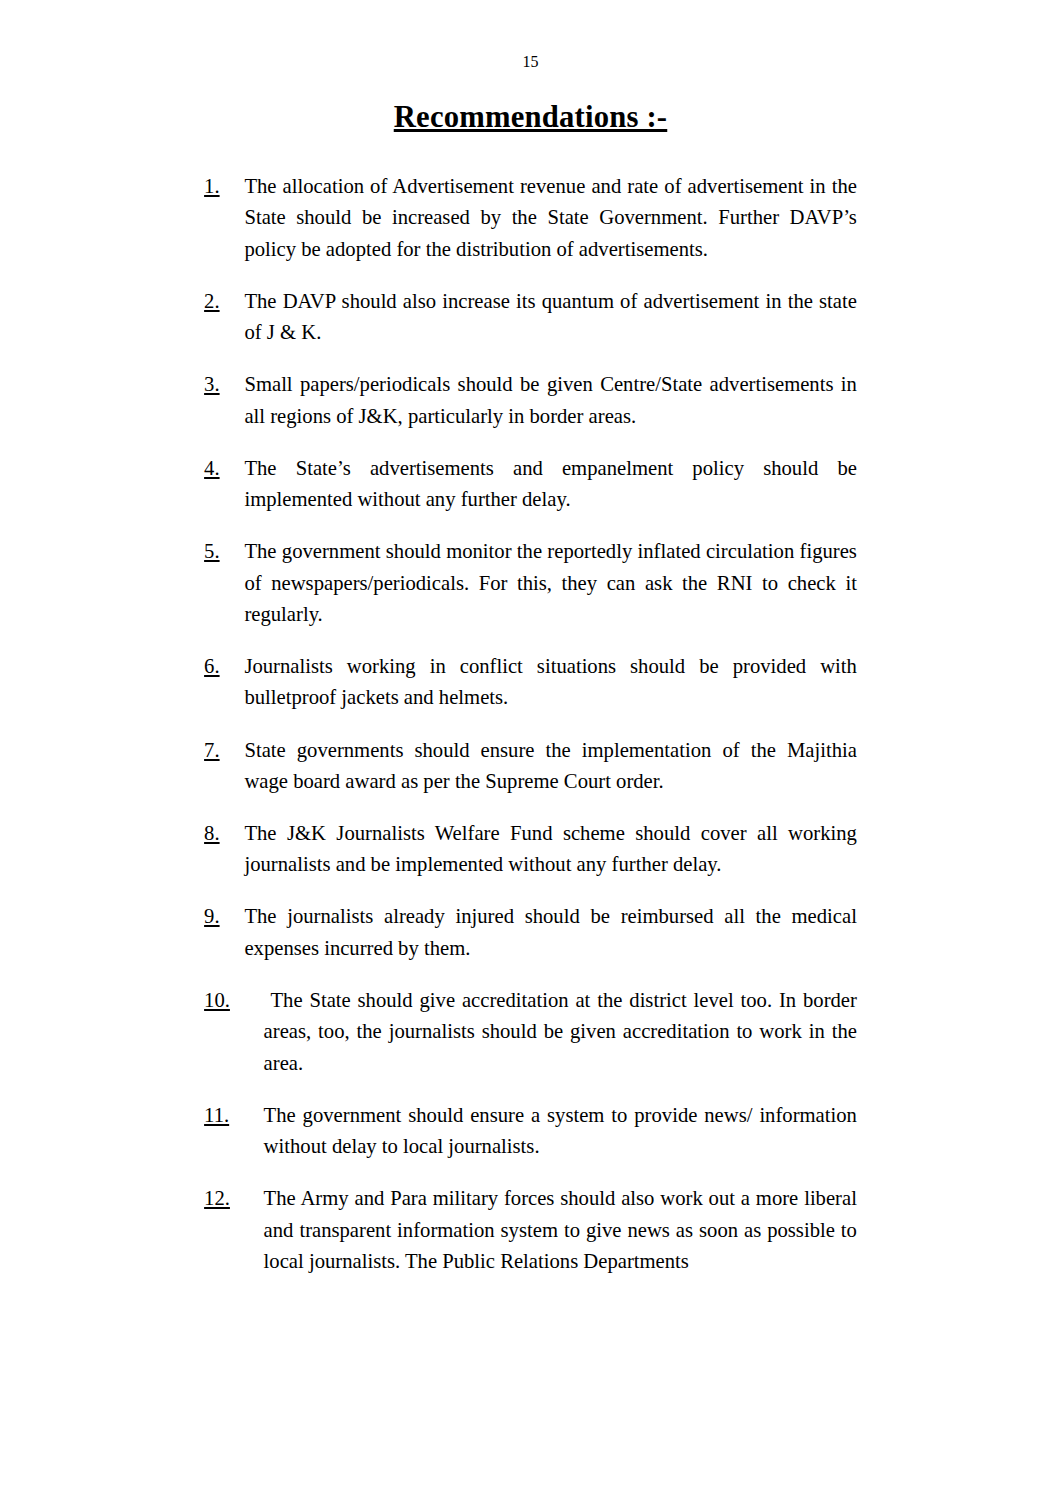15
Recommendations :-
1. The allocation of Advertisement revenue and rate of advertisement in the State should be increased by the State Government. Further DAVP’s policy be adopted for the distribution of advertisements.
2. The DAVP should also increase its quantum of advertisement in the state of J & K.
3. Small papers/periodicals should be given Centre/State advertisements in all regions of J&K, particularly in border areas.
4. The State’s advertisements and empanelment policy should be implemented without any further delay.
5. The government should monitor the reportedly inflated circulation figures of newspapers/periodicals. For this, they can ask the RNI to check it regularly.
6. Journalists working in conflict situations should be provided with bulletproof jackets and helmets.
7. State governments should ensure the implementation of the Majithia wage board award as per the Supreme Court order.
8. The J&K Journalists Welfare Fund scheme should cover all working journalists and be implemented without any further delay.
9. The journalists already injured should be reimbursed all the medical expenses incurred by them.
10. The State should give accreditation at the district level too. In border areas, too, the journalists should be given accreditation to work in the area.
11. The government should ensure a system to provide news/ information without delay to local journalists.
12. The Army and Para military forces should also work out a more liberal and transparent information system to give news as soon as possible to local journalists. The Public Relations Departments